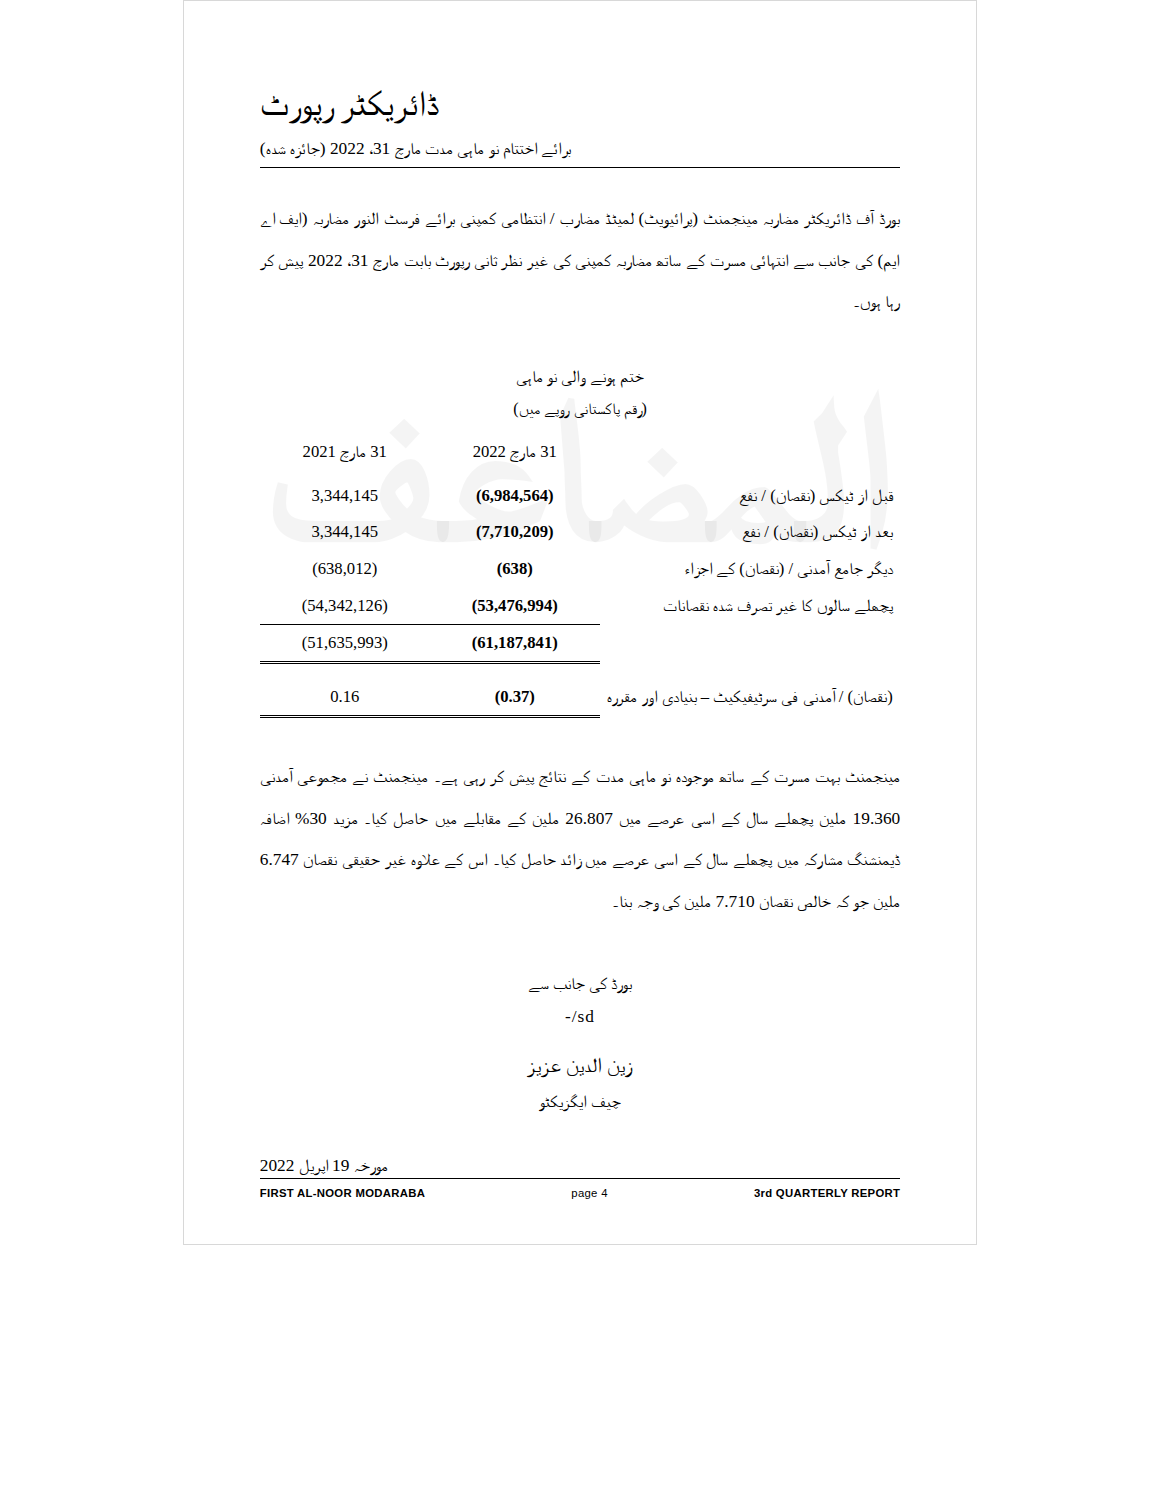المضاعف
ڈائریکٹر رپورٹ
برائے اختتام نو ماہی مدت مارچ 31، 2022 (جائزہ شدہ)
بورڈ آف ڈائریکٹر مضاربہ مینجمنٹ (پرائیویٹ) لمیٹڈ مضارب / انتظامی کمپنی برائے فرسٹ النور مضاربہ (ایف اے ایم) کی جانب سے انتہائی مسرت کے ساتھ مضاربہ کمپنی کی غیر نظر ثانی رپورٹ بابت مارچ 31، 2022 پیش کر رہا ہوں۔
ختم ہونے والی نو ماہی
(رقم پاکستانی روپے میں)
| | 31 مارچ 2022 | 31 مارچ 2021 |
| --- | --- | --- |
| قبل از ٹیکس (نقصان) / نفع | (6,984,564) | 3,344,145 |
| بعد از ٹیکس (نقصان) / نفع | (7,710,209) | 3,344,145 |
| دیگر جامع آمدنی / (نقصان) کے اجزاء | (638) | (638,012) |
| پچھلے سالوں کا غیر تصرف شدہ نقصانات | (53,476,994) | (54,342,126) |
| | (61,187,841) | (51,635,993) |
| (نقصان) / آمدنی فی سرٹیفیکیٹ – بنیادی اور مقررہ | (0.37) | 0.16 |
مینجمنٹ بہت مسرت کے ساتھ موجودہ نو ماہی مدت کے نتائج پیش کر رہی ہے۔ مینجمنٹ نے مجموعی آمدنی 19.360 ملین پچھلے سال کے اسی عرصے میں 26.807 ملین کے مقابلے میں حاصل کیا۔ مزید 30% اضافہ ڈیمنشنگ مشارکہ میں پچھلے سال کے اسی عرصے میں زائد حاصل کیا۔ اس کے علاوہ غیر حقیقی نقصان 6.747 ملین جو کہ خالص نقصان 7.710 ملین کی وجہ بنا۔
بورڈ کی جانب سے
sd/-
زین الدین عزیز
چیف ایگزیکٹو
مورخہ 19 اپریل 2022
FIRST AL-NOOR MODARABA page 4 3rd QUARTERLY REPORT